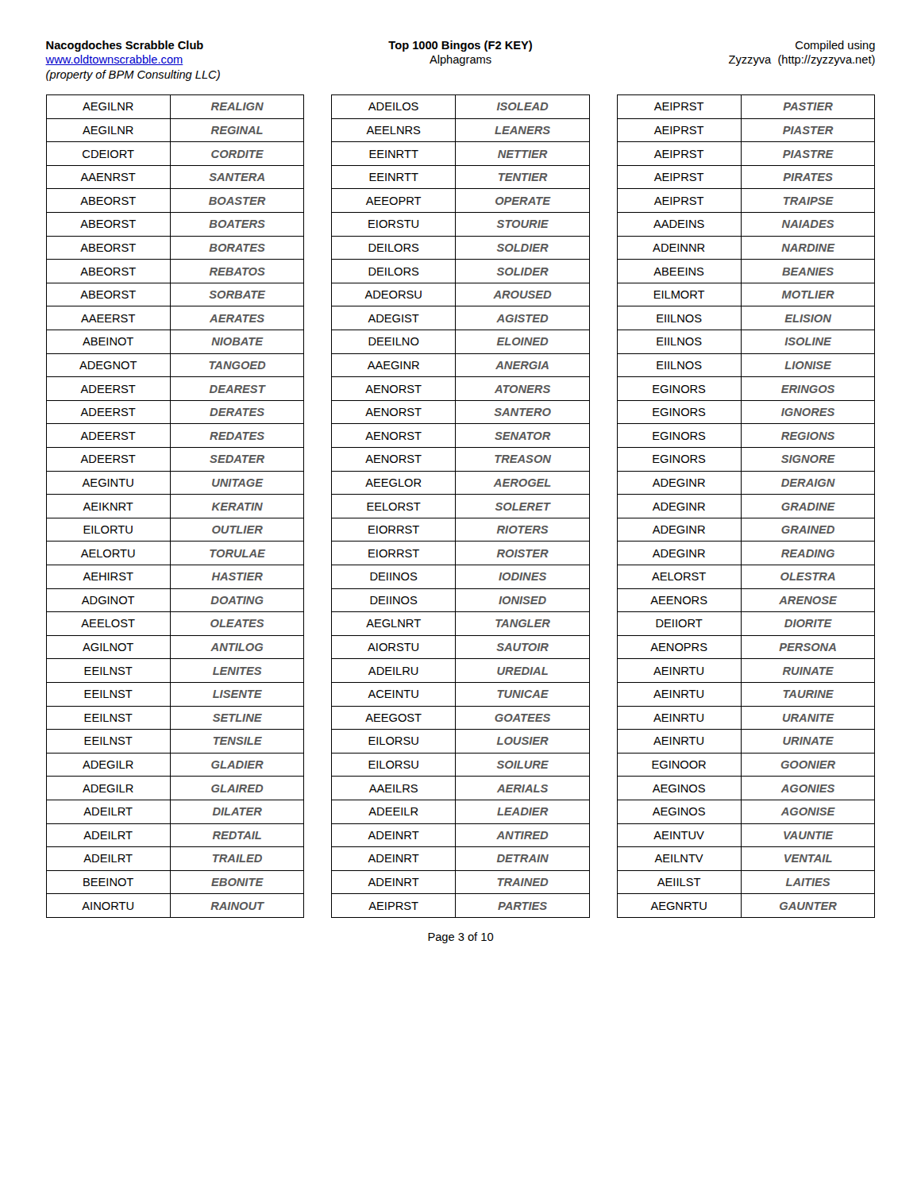Nacogdoches Scrabble Club
www.oldtownscrabble.com
(property of BPM Consulting LLC)
Top 1000 Bingos (F2 KEY)
Alphagrams
Compiled using
Zyzzyva (http://zyzzyva.net)
| AEGILNR | REALIGN |
| AEGILNR | REGINAL |
| CDEIORT | CORDITE |
| AAENRST | SANTERA |
| ABEORST | BOASTER |
| ABEORST | BOATERS |
| ABEORST | BORATES |
| ABEORST | REBATOS |
| ABEORST | SORBATE |
| AAEERST | AERATES |
| ABEINOT | NIOBATE |
| ADEGNOT | TANGOED |
| ADEERST | DEAREST |
| ADEERST | DERATES |
| ADEERST | REDATES |
| ADEERST | SEDATER |
| AEGINTU | UNITAGE |
| AEIKNRT | KERATIN |
| EILORTU | OUTLIER |
| AELORTU | TORULAE |
| AEHIRST | HASTIER |
| ADGINOT | DOATING |
| AEELOST | OLEATES |
| AGILNOT | ANTILOG |
| EEILNST | LENITES |
| EEILNST | LISENTE |
| EEILNST | SETLINE |
| EEILNST | TENSILE |
| ADEGILR | GLADIER |
| ADEGILR | GLAIRED |
| ADEILRT | DILATER |
| ADEILRT | REDTAIL |
| ADEILRT | TRAILED |
| BEEINOT | EBONITE |
| AINORTU | RAINOUT |
| ADEILOS | ISOLEAD |
| AEELNRS | LEANERS |
| EEINRTT | NETTIER |
| EEINRTT | TENTIER |
| AEEOPRT | OPERATE |
| EIORSTU | STOURIE |
| DEILORS | SOLDIER |
| DEILORS | SOLIDER |
| ADEORSU | AROUSED |
| ADEGIST | AGISTED |
| DEEILNO | ELOINED |
| AAEGINR | ANERGIA |
| AENORST | ATONERS |
| AENORST | SANTERO |
| AENORST | SENATOR |
| AENORST | TREASON |
| AEEGLOR | AEROGEL |
| EELORST | SOLERET |
| EIORRST | RIOTERS |
| EIORRST | ROISTER |
| DEIINOS | IODINES |
| DEIINOS | IONISED |
| AEGLNRT | TANGLER |
| AIORSTU | SAUTOIR |
| ADEILRU | UREDIAL |
| ACEINTU | TUNICAE |
| AEEGOST | GOATEES |
| EILORSU | LOUSIER |
| EILORSU | SOILURE |
| AAEILRS | AERIALS |
| ADEEILR | LEADIER |
| ADEINRT | ANTIRED |
| ADEINRT | DETRAIN |
| ADEINRT | TRAINED |
| AEIPRST | PARTIES |
| AEIPRST | PASTIER |
| AEIPRST | PIASTER |
| AEIPRST | PIASTRE |
| AEIPRST | PIRATES |
| AEIPRST | TRAIPSE |
| AADEINS | NAIADES |
| ADEINNR | NARDINE |
| ABEEINS | BEANIES |
| EILMORT | MOTLIER |
| EIILNOS | ELISION |
| EIILNOS | ISOLINE |
| EIILNOS | LIONISE |
| EGINORS | ERINGOS |
| EGINORS | IGNORES |
| EGINORS | REGIONS |
| EGINORS | SIGNORE |
| ADEGINR | DERAIGN |
| ADEGINR | GRADINE |
| ADEGINR | GRAINED |
| ADEGINR | READING |
| AELORST | OLESTRA |
| AEENORS | ARENOSE |
| DEIIORT | DIORITE |
| AENOPRS | PERSONA |
| AEINRTU | RUINATE |
| AEINRTU | TAURINE |
| AEINRTU | URANITE |
| AEINRTU | URINATE |
| EGINOOR | GOONIER |
| AEGINOS | AGONIES |
| AEGINOS | AGONISE |
| AEINTUV | VAUNTIE |
| AEILNTV | VENTAIL |
| AEIILST | LAITIES |
| AEGNRTU | GAUNTER |
Page 3 of 10